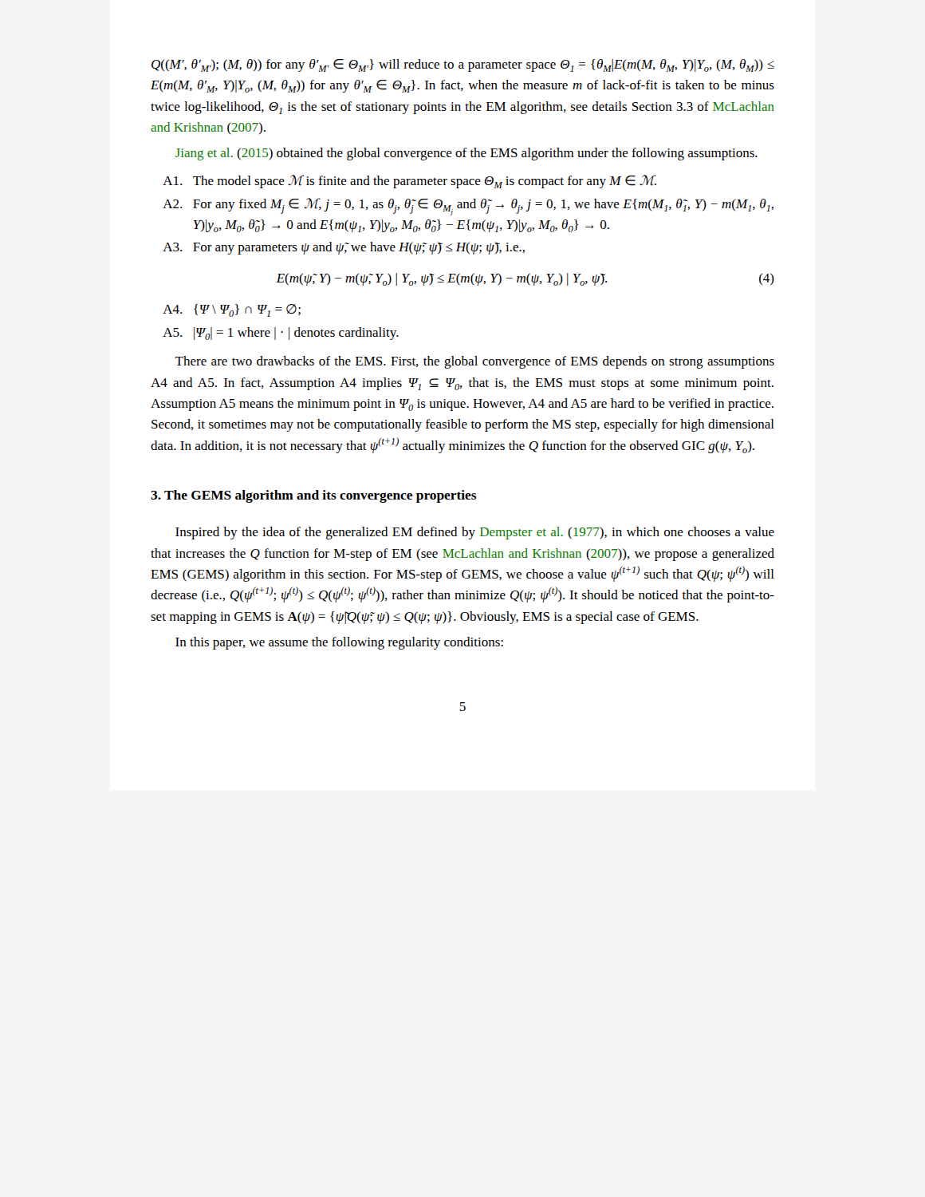Q((M′, θ′M′); (M, θ)) for any θ′M′ ∈ ΘM′} will reduce to a parameter space Θ1 = {θM|E(m(M, θM, Y)|Yo, (M, θM)) ≤ E(m(M, θ′M, Y)|Yo, (M, θM)) for any θ′M ∈ ΘM}. In fact, when the measure m of lack-of-fit is taken to be minus twice log-likelihood, Θ1 is the set of stationary points in the EM algorithm, see details Section 3.3 of McLachlan and Krishnan (2007).
Jiang et al. (2015) obtained the global convergence of the EMS algorithm under the following assumptions.
A1. The model space ℳ is finite and the parameter space ΘM is compact for any M ∈ ℳ.
A2. For any fixed Mj ∈ ℳ, j = 0, 1, as θj, θ̃j ∈ ΘMj and θ̃j → θj, j = 0, 1, we have E{m(M1, θ̃1, Y) − m(M1, θ1, Y)|yo, M0, θ̃0} → 0 and E{m(ψ1, Y)|yo, M0, θ̃0} − E{m(ψ1, Y)|yo, M0, θ0} → 0.
A3. For any parameters ψ and ψ̃, we have H(ψ̃; ψ̃) ≤ H(ψ; ψ̃), i.e.,
E(m(ψ̃, Y) − m(ψ̃, Yo) | Yo, ψ̃) ≤ E(m(ψ, Y) − m(ψ, Yo) | Yo, ψ̃). (4)
A4.{Ψ \ Ψ0} ∩ Ψ1 = ∅;
A5.|Ψ0| = 1 where | · | denotes cardinality.
There are two drawbacks of the EMS. First, the global convergence of EMS depends on strong assumptions A4 and A5. In fact, Assumption A4 implies Ψ1 ⊆ Ψ0, that is, the EMS must stops at some minimum point. Assumption A5 means the minimum point in Ψ0 is unique. However, A4 and A5 are hard to be verified in practice. Second, it sometimes may not be computationally feasible to perform the MS step, especially for high dimensional data. In addition, it is not necessary that ψ(t+1) actually minimizes the Q function for the observed GIC g(ψ, Yo).
3. The GEMS algorithm and its convergence properties
Inspired by the idea of the generalized EM defined by Dempster et al. (1977), in which one chooses a value that increases the Q function for M-step of EM (see McLachlan and Krishnan (2007)), we propose a generalized EMS (GEMS) algorithm in this section. For MS-step of GEMS, we choose a value ψ(t+1) such that Q(ψ; ψ(t)) will decrease (i.e., Q(ψ(t+1); ψ(t)) ≤ Q(ψ(t); ψ(t))), rather than minimize Q(ψ; ψ(t)). It should be noticed that the point-to-set mapping in GEMS is A(ψ) = {ψ̃|Q(ψ̃; ψ) ≤ Q(ψ; ψ)}. Obviously, EMS is a special case of GEMS.
In this paper, we assume the following regularity conditions:
5